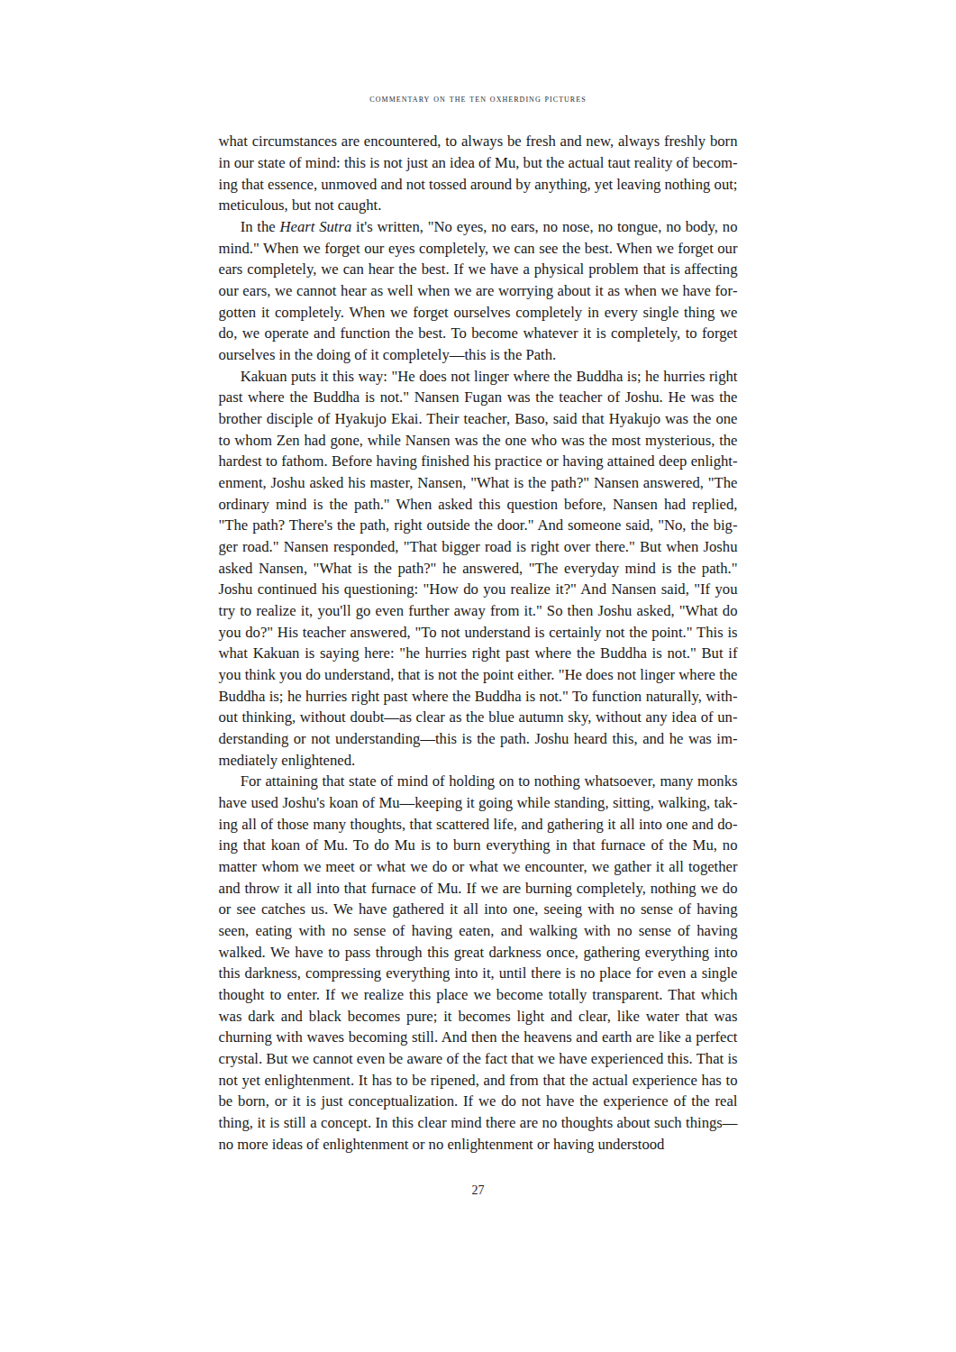Commentary on the Ten Oxherding Pictures
what circumstances are encountered, to always be fresh and new, always freshly born in our state of mind: this is not just an idea of Mu, but the actual taut reality of becoming that essence, unmoved and not tossed around by anything, yet leaving nothing out; meticulous, but not caught.
In the Heart Sutra it's written, "No eyes, no ears, no nose, no tongue, no body, no mind." When we forget our eyes completely, we can see the best. When we forget our ears completely, we can hear the best. If we have a physical problem that is affecting our ears, we cannot hear as well when we are worrying about it as when we have forgotten it completely. When we forget ourselves completely in every single thing we do, we operate and function the best. To become whatever it is completely, to forget ourselves in the doing of it completely—this is the Path.
Kakuan puts it this way: "He does not linger where the Buddha is; he hurries right past where the Buddha is not." Nansen Fugan was the teacher of Joshu. He was the brother disciple of Hyakujo Ekai. Their teacher, Baso, said that Hyakujo was the one to whom Zen had gone, while Nansen was the one who was the most mysterious, the hardest to fathom. Before having finished his practice or having attained deep enlightenment, Joshu asked his master, Nansen, "What is the path?" Nansen answered, "The ordinary mind is the path." When asked this question before, Nansen had replied, "The path? There's the path, right outside the door." And someone said, "No, the bigger road." Nansen responded, "That bigger road is right over there." But when Joshu asked Nansen, "What is the path?" he answered, "The everyday mind is the path." Joshu continued his questioning: "How do you realize it?" And Nansen said, "If you try to realize it, you'll go even further away from it." So then Joshu asked, "What do you do?" His teacher answered, "To not understand is certainly not the point." This is what Kakuan is saying here: "he hurries right past where the Buddha is not." But if you think you do understand, that is not the point either. "He does not linger where the Buddha is; he hurries right past where the Buddha is not." To function naturally, without thinking, without doubt—as clear as the blue autumn sky, without any idea of understanding or not understanding—this is the path. Joshu heard this, and he was immediately enlightened.
For attaining that state of mind of holding on to nothing whatsoever, many monks have used Joshu's koan of Mu—keeping it going while standing, sitting, walking, taking all of those many thoughts, that scattered life, and gathering it all into one and doing that koan of Mu. To do Mu is to burn everything in that furnace of the Mu, no matter whom we meet or what we do or what we encounter, we gather it all together and throw it all into that furnace of Mu. If we are burning completely, nothing we do or see catches us. We have gathered it all into one, seeing with no sense of having seen, eating with no sense of having eaten, and walking with no sense of having walked. We have to pass through this great darkness once, gathering everything into this darkness, compressing everything into it, until there is no place for even a single thought to enter. If we realize this place we become totally transparent. That which was dark and black becomes pure; it becomes light and clear, like water that was churning with waves becoming still. And then the heavens and earth are like a perfect crystal. But we cannot even be aware of the fact that we have experienced this. That is not yet enlightenment. It has to be ripened, and from that the actual experience has to be born, or it is just conceptualization. If we do not have the experience of the real thing, it is still a concept. In this clear mind there are no thoughts about such things—no more ideas of enlightenment or no enlightenment or having understood
27